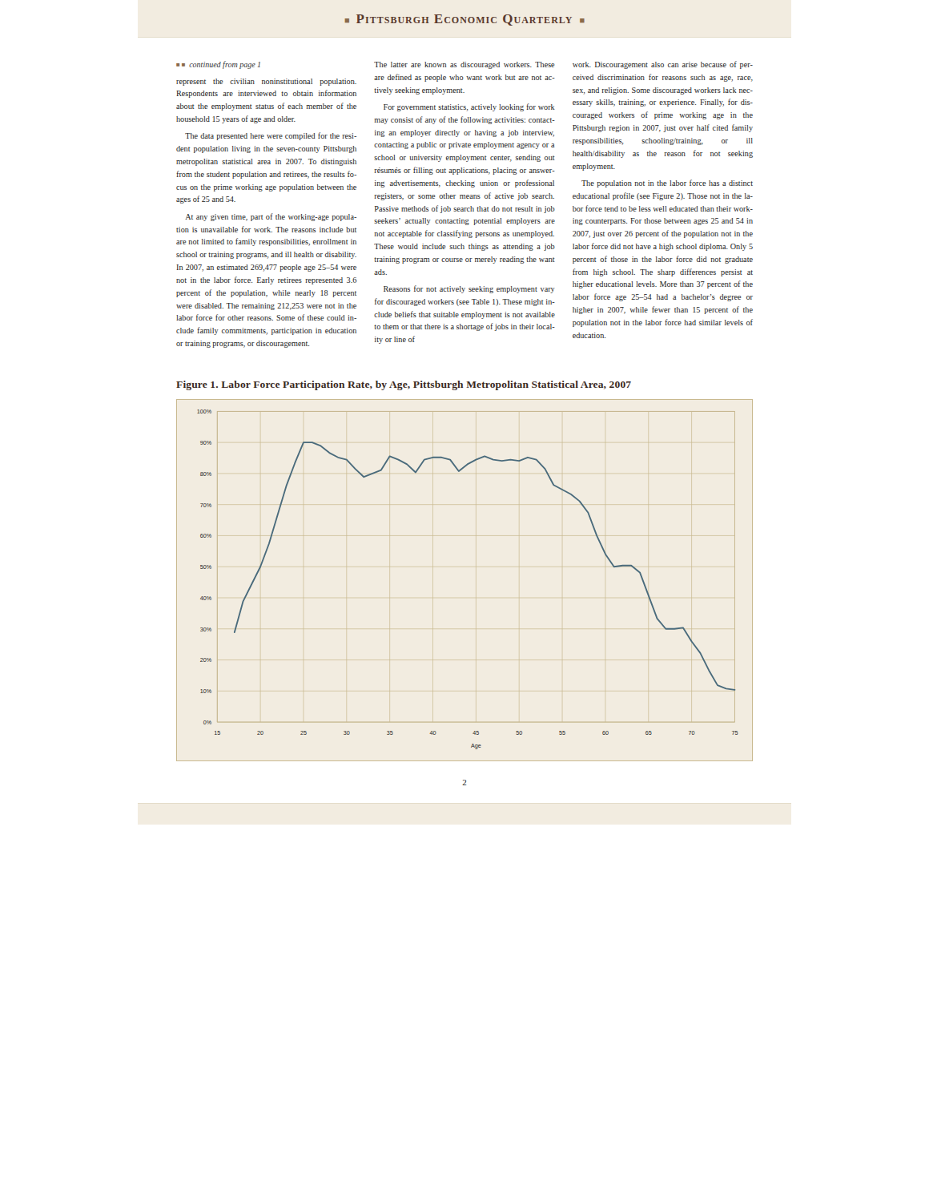■Pittsburgh Economic Quarterly■
■■ continued from page 1
represent the civilian noninstitutional population. Respondents are interviewed to obtain information about the employment status of each member of the household 15 years of age and older.
The data presented here were compiled for the resident population living in the seven-county Pittsburgh metropolitan statistical area in 2007. To distinguish from the student population and retirees, the results focus on the prime working age population between the ages of 25 and 54.
At any given time, part of the working-age population is unavailable for work. The reasons include but are not limited to family responsibilities, enrollment in school or training programs, and ill health or disability. In 2007, an estimated 269,477 people age 25–54 were not in the labor force. Early retirees represented 3.6 percent of the population, while nearly 18 percent were disabled. The remaining 212,253 were not in the labor force for other reasons. Some of these could include family commitments, participation in education or training programs, or discouragement.
The latter are known as discouraged workers. These are defined as people who want work but are not actively seeking employment.
For government statistics, actively looking for work may consist of any of the following activities: contacting an employer directly or having a job interview, contacting a public or private employment agency or a school or university employment center, sending out résumés or filling out applications, placing or answering advertisements, checking union or professional registers, or some other means of active job search. Passive methods of job search that do not result in job seekers’ actually contacting potential employers are not acceptable for classifying persons as unemployed. These would include such things as attending a job training program or course or merely reading the want ads.
Reasons for not actively seeking employment vary for discouraged workers (see Table 1). These might include beliefs that suitable employment is not available to them or that there is a shortage of jobs in their locality or line of
work. Discouragement also can arise because of perceived discrimination for reasons such as age, race, sex, and religion. Some discouraged workers lack necessary skills, training, or experience. Finally, for discouraged workers of prime working age in the Pittsburgh region in 2007, just over half cited family responsibilities, schooling/training, or ill health/disability as the reason for not seeking employment.
The population not in the labor force has a distinct educational profile (see Figure 2). Those not in the labor force tend to be less well educated than their working counterparts. For those between ages 25 and 54 in 2007, just over 26 percent of the population not in the labor force did not have a high school diploma. Only 5 percent of those in the labor force did not graduate from high school. The sharp differences persist at higher educational levels. More than 37 percent of the labor force age 25–54 had a bachelor’s degree or higher in 2007, while fewer than 15 percent of the population not in the labor force had similar levels of education.
Figure 1. Labor Force Participation Rate, by Age, Pittsburgh Metropolitan Statistical Area, 2007
100% 90% 80% 70% 60% 50% 40% 30% 20% 10% 0% 15 20 25 30 35 40 45 50 55 60 65 70 75 Age
2